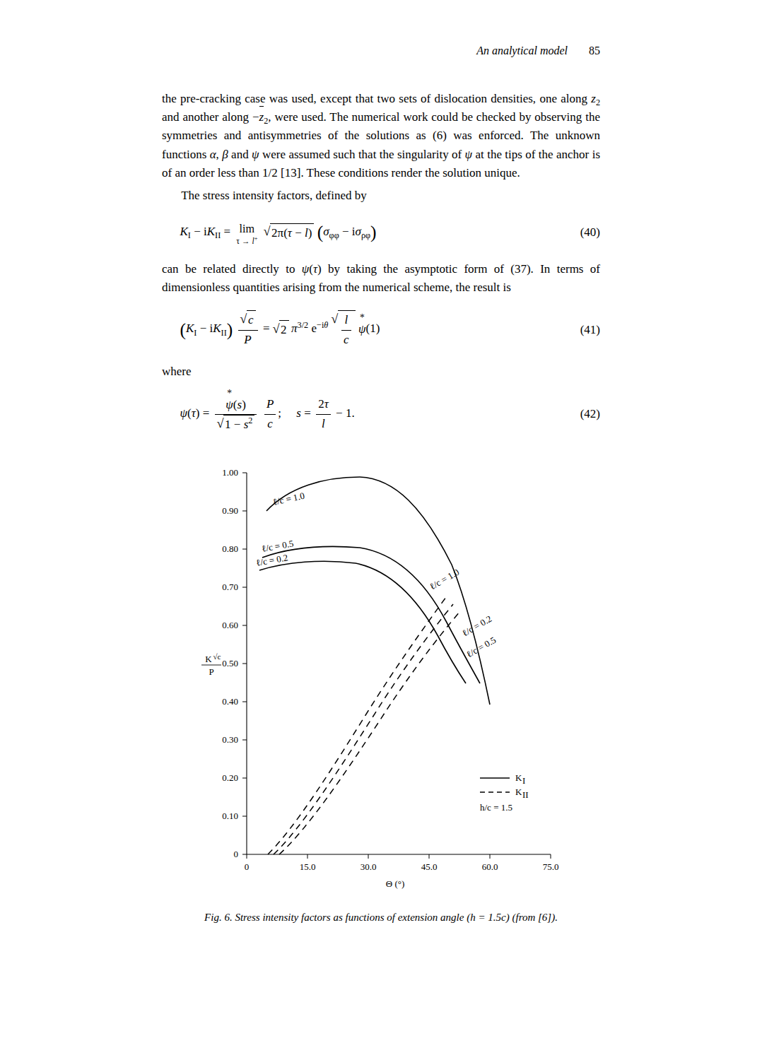An analytical model 85
the pre-cracking case was used, except that two sets of dislocation densities, one along z2 and another along −z2, were used. The numerical work could be checked by observing the symmetries and antisymmetries of the solutions as (6) was enforced. The unknown functions α, β and ψ were assumed such that the singularity of ψ at the tips of the anchor is of an order less than 1/2 [13]. These conditions render the solution unique.
The stress intensity factors, defined by
KI − iKII = lim τ → l+ 2π(τ − l) (σφφ − iσρφ)
(40)
can be related directly to ψ(τ) by taking the asymptotic form of (37). In terms of dimensionless quantities arising from the numerical scheme, the result is
(KI − iKII) cP = 2 π3/2 e−iθ lc *ψ(1)
(41)
where
ψ(τ) = *ψ(s) 1 − s2 Pc; s = 2τ l − 1.
(42)
0 0.10 0.20 0.30 0.40 0.50 0.60 0.70 0.80 0.90 1.00 0 15.0 30.0 45.0 60.0 75.0 Θ (°) K √c P ℓ/c = 1.0 ℓ/c = 0.5 ℓ/c = 0.2 ℓ/c = 1.0 ℓ/c = 0.2 ℓ/c = 0.5 K I K II h/c = 1.5
Fig. 6. Stress intensity factors as functions of extension angle (h = 1.5c) (from [6]).